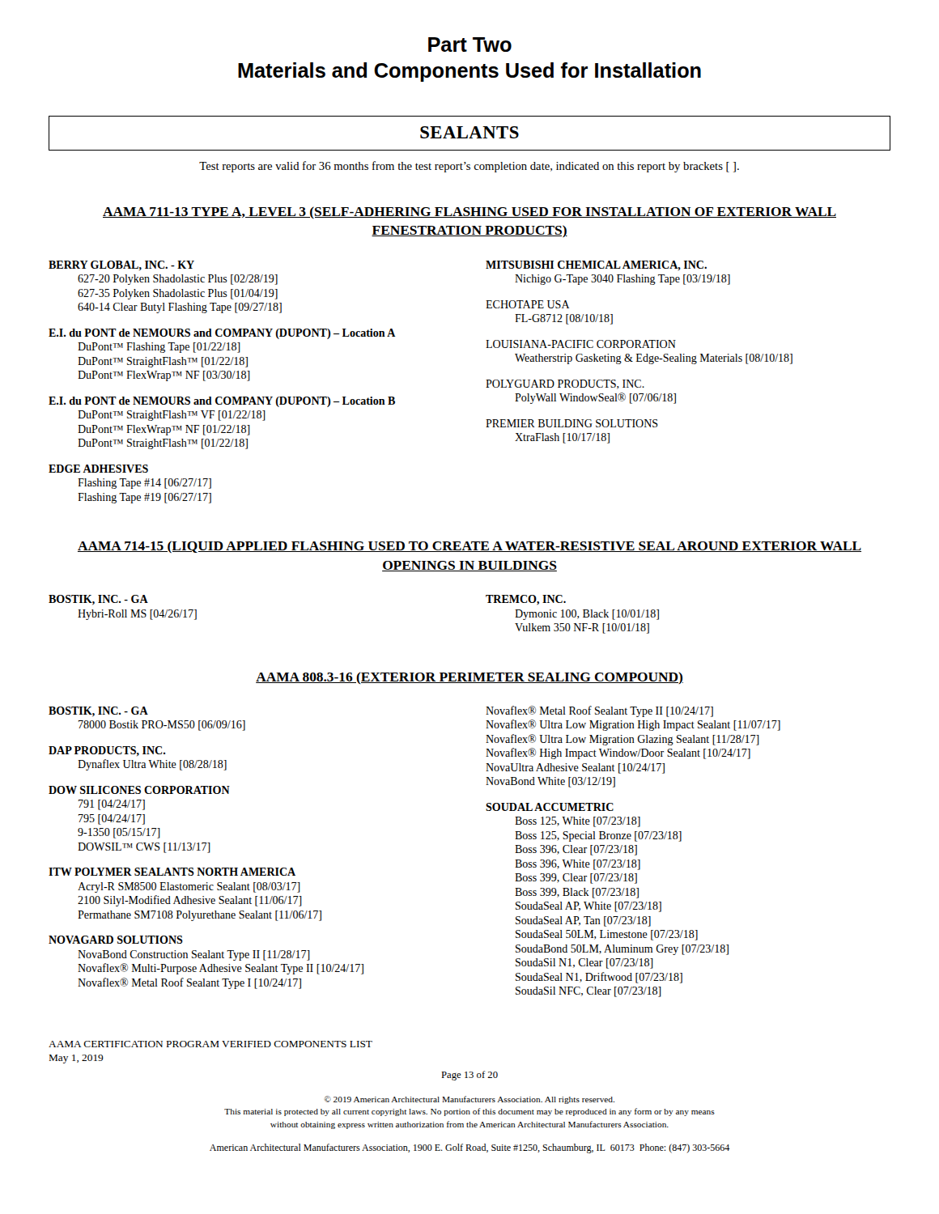Part Two
Materials and Components Used for Installation
SEALANTS
Test reports are valid for 36 months from the test report’s completion date, indicated on this report by brackets [ ].
AAMA 711-13 TYPE A, LEVEL 3 (SELF-ADHERING FLASHING USED FOR INSTALLATION OF EXTERIOR WALL FENESTRATION PRODUCTS)
BERRY GLOBAL, INC. - KY
627-20 Polyken Shadolastic Plus [02/28/19]
627-35 Polyken Shadolastic Plus [01/04/19]
640-14 Clear Butyl Flashing Tape [09/27/18]
E.I. du PONT de NEMOURS and COMPANY (DUPONT) – Location A
DuPont™ Flashing Tape [01/22/18]
DuPont™ StraightFlash™ [01/22/18]
DuPont™ FlexWrap™ NF [03/30/18]
E.I. du PONT de NEMOURS and COMPANY (DUPONT) – Location B
DuPont™ StraightFlash™ VF [01/22/18]
DuPont™ FlexWrap™ NF [01/22/18]
DuPont™ StraightFlash™ [01/22/18]
EDGE ADHESIVES
Flashing Tape #14 [06/27/17]
Flashing Tape #19 [06/27/17]
MITSUBISHI CHEMICAL AMERICA, INC.
Nichigo G-Tape 3040 Flashing Tape [03/19/18]
ECHOTAPE USA
FL-G8712 [08/10/18]
LOUISIANA-PACIFIC CORPORATION
Weatherstrip Gasketing & Edge-Sealing Materials [08/10/18]
POLYGUARD PRODUCTS, INC.
PolyWall WindowSeal® [07/06/18]
PREMIER BUILDING SOLUTIONS
XtraFlash [10/17/18]
AAMA 714-15 (LIQUID APPLIED FLASHING USED TO CREATE A WATER-RESISTIVE SEAL AROUND EXTERIOR WALL OPENINGS IN BUILDINGS
BOSTIK, INC. - GA
Hybri-Roll MS [04/26/17]
TREMCO, INC.
Dymonic 100, Black [10/01/18]
Vulkem 350 NF-R [10/01/18]
AAMA 808.3-16 (EXTERIOR PERIMETER SEALING COMPOUND)
BOSTIK, INC. - GA
78000 Bostik PRO-MS50 [06/09/16]
DAP PRODUCTS, INC.
Dynaflex Ultra White [08/28/18]
DOW SILICONES CORPORATION
791 [04/24/17]
795 [04/24/17]
9-1350 [05/15/17]
DOWSIL™ CWS [11/13/17]
ITW POLYMER SEALANTS NORTH AMERICA
Acryl-R SM8500 Elastomeric Sealant [08/03/17]
2100 Silyl-Modified Adhesive Sealant [11/06/17]
Permathane SM7108 Polyurethane Sealant [11/06/17]
NOVAGARD SOLUTIONS
NovaBond Construction Sealant Type II [11/28/17]
Novaflex® Multi-Purpose Adhesive Sealant Type II [10/24/17]
Novaflex® Metal Roof Sealant Type I [10/24/17]
Novaflex® Metal Roof Sealant Type II [10/24/17]
Novaflex® Ultra Low Migration High Impact Sealant [11/07/17]
Novaflex® Ultra Low Migration Glazing Sealant [11/28/17]
Novaflex® High Impact Window/Door Sealant [10/24/17]
NovaUltra Adhesive Sealant [10/24/17]
NovaBond White [03/12/19]
SOUDAL ACCUMETRIC
Boss 125, White [07/23/18]
Boss 125, Special Bronze [07/23/18]
Boss 396, Clear [07/23/18]
Boss 396, White [07/23/18]
Boss 399, Clear [07/23/18]
Boss 399, Black [07/23/18]
SoudaSeal AP, White [07/23/18]
SoudaSeal AP, Tan [07/23/18]
SoudaSeal 50LM, Limestone [07/23/18]
SoudaBond 50LM, Aluminum Grey [07/23/18]
SoudaSil N1, Clear [07/23/18]
SoudaSeal N1, Driftwood [07/23/18]
SoudaSil NFC, Clear [07/23/18]
AAMA CERTIFICATION PROGRAM VERIFIED COMPONENTS LIST
May 1, 2019
Page 13 of 20
© 2019 American Architectural Manufacturers Association. All rights reserved.
This material is protected by all current copyright laws. No portion of this document may be reproduced in any form or by any means
without obtaining express written authorization from the American Architectural Manufacturers Association.
American Architectural Manufacturers Association, 1900 E. Golf Road, Suite #1250, Schaumburg, IL 60173 Phone: (847) 303-5664